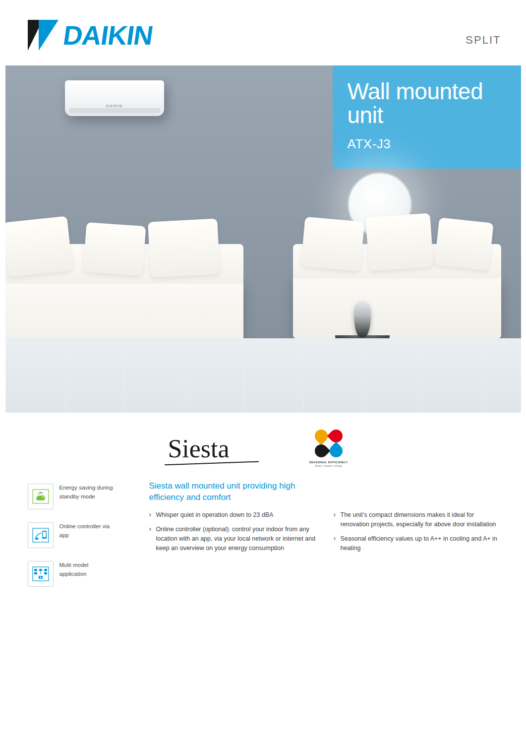DAIKIN
SPLIT
DAIKIN
Wall mounted unit
ATX-J3
Siesta
SEASONAL EFFICIENCY Smart, smooth, energy
Energy saving during standby mode
Online controller via app
Multi model application
Siesta wall mounted unit providing high efficiency and comfort
Whisper quiet in operation down to 23 dBA
Online controller (optional): control your indoor from any location with an app, via your local network or internet and keep an overview on your energy consumption
The unit’s compact dimensions makes it ideal for renovation projects, especially for above door installation
Seasonal efficiency values up to A++ in cooling and A+ in heating